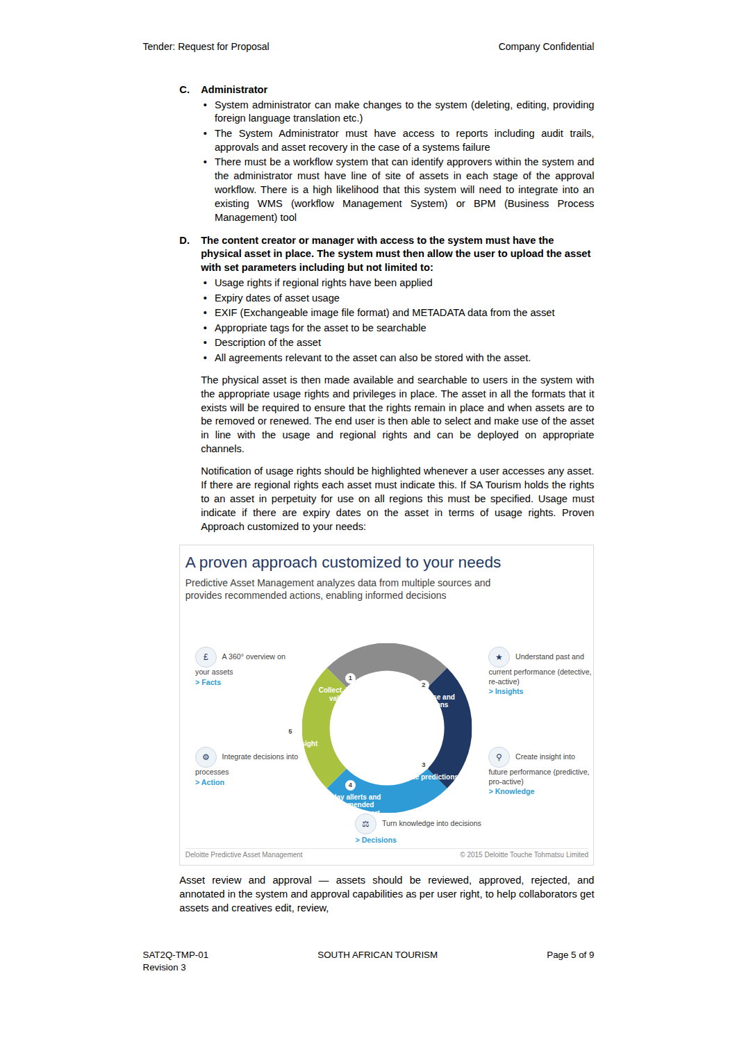Tender: Request for Proposal
Company Confidential
C.
Administrator
System administrator can make changes to the system (deleting, editing, providing foreign language translation etc.)
The System Administrator must have access to reports including audit trails, approvals and asset recovery in the case of a systems failure
There must be a workflow system that can identify approvers within the system and the administrator must have line of site of assets in each stage of the approval workflow. There is a high likelihood that this system will need to integrate into an existing WMS (workflow Management System) or BPM (Business Process Management) tool
D.
The content creator or manager with access to the system must have the physical asset in place. The system must then allow the user to upload the asset with set parameters including but not limited to:
Usage rights if regional rights have been applied
Expiry dates of asset usage
EXIF (Exchangeable image file format) and METADATA data from the asset
Appropriate tags for the asset to be searchable
Description of the asset
All agreements relevant to the asset can also be stored with the asset.
The physical asset is then made available and searchable to users in the system with the appropriate usage rights and privileges in place. The asset in all the formats that it exists will be required to ensure that the rights remain in place and when assets are to be removed or renewed. The end user is then able to select and make use of the asset in line with the usage and regional rights and can be deployed on appropriate channels.
Notification of usage rights should be highlighted whenever a user accesses any asset. If there are regional rights each asset must indicate this. If SA Tourism holds the rights to an asset in perpetuity for use on all regions this must be specified. Usage must indicate if there are expiry dates on the asset in terms of usage rights. Proven Approach customized to your needs:
A proven approach customized to your needs
Predictive Asset Management analyzes data from multiple sources and
provides recommended actions, enabling informed decisions
1
Collect, integrate & validate date
2
Analyse cause and effect relations
3
Generate predictions
4
Display allerts and recommended actions & support decision making
5
Act upon insight
£A 360° overview on your assets > Facts
★Understand past and current performance (detective, re-active) > Insights
⚲Create insight into future performance (predictive, pro-active) > Knowledge
⚖Turn knowledge into decisions > Decisions
⚙Integrate decisions into processes > Action
Deloitte Predictive Asset Management
© 2015 Deloitte Touche Tohmatsu Limited
Asset review and approval — assets should be reviewed, approved, rejected, and annotated in the system and approval capabilities as per user right, to help collaborators get assets and creatives edit, review,
SAT2Q-TMP-01 Revision 3
SOUTH AFRICAN TOURISM
Page 5 of 9